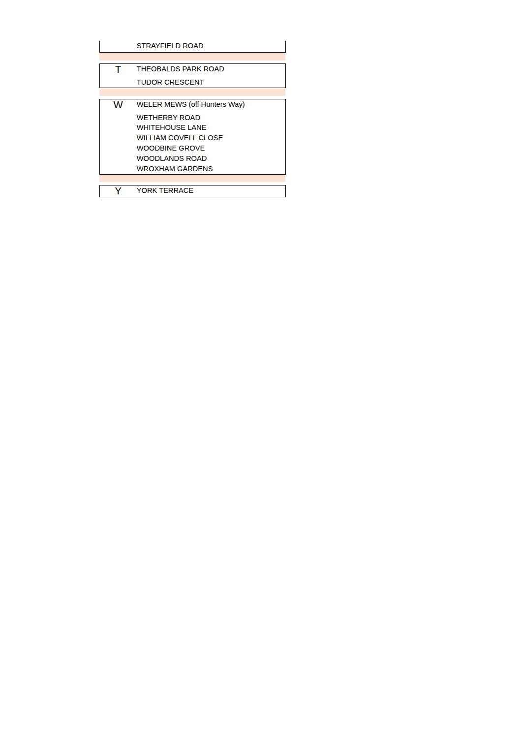| | STRAYFIELD ROAD |
| T | THEOBALDS PARK ROAD TUDOR CRESCENT |
| W | WELER MEWS (off Hunters Way) WETHERBY ROAD WHITEHOUSE LANE WILLIAM COVELL CLOSE WOODBINE GROVE WOODLANDS ROAD WROXHAM GARDENS |
| Y | YORK TERRACE |